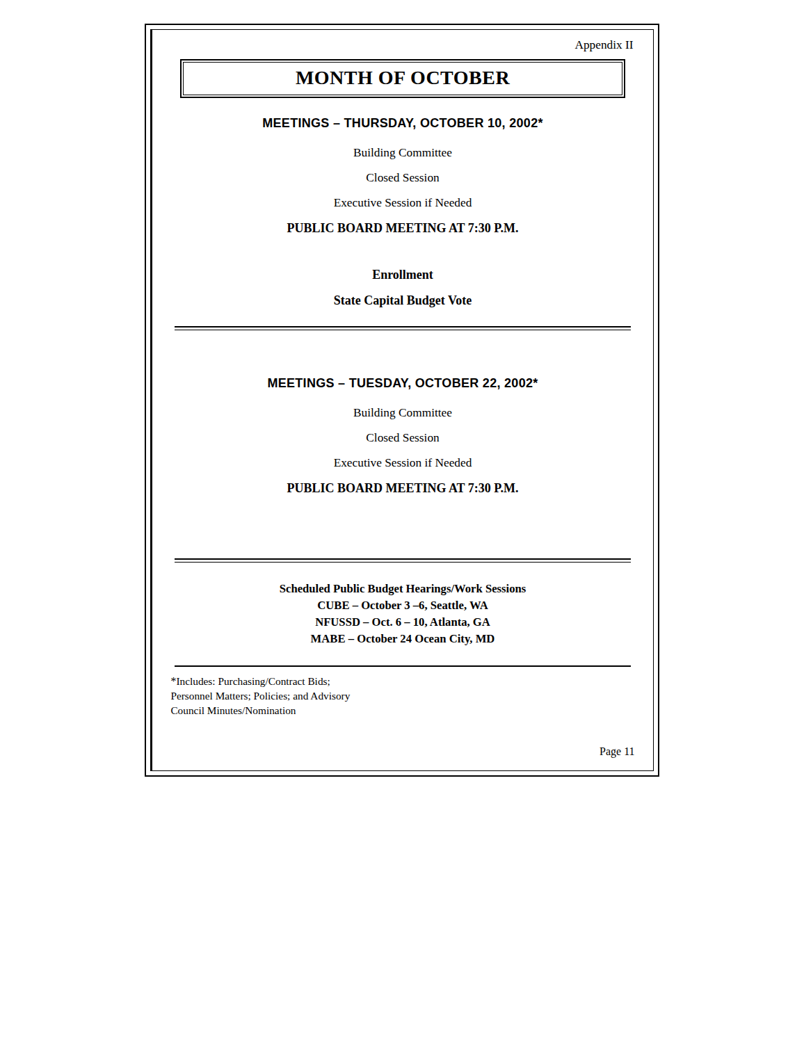Appendix II
MONTH OF OCTOBER
MEETINGS – THURSDAY, OCTOBER 10, 2002*
Building Committee
Closed Session
Executive Session if Needed
PUBLIC BOARD MEETING AT 7:30 P.M.
Enrollment
State Capital Budget Vote
MEETINGS – TUESDAY, OCTOBER 22, 2002*
Building Committee
Closed Session
Executive Session if Needed
PUBLIC BOARD MEETING AT 7:30 P.M.
Scheduled Public Budget Hearings/Work Sessions
CUBE – October 3 –6, Seattle, WA
NFUSSD – Oct. 6 – 10, Atlanta, GA
MABE – October 24 Ocean City, MD
*Includes: Purchasing/Contract Bids;
Personnel Matters; Policies; and Advisory
Council Minutes/Nomination
Page 11